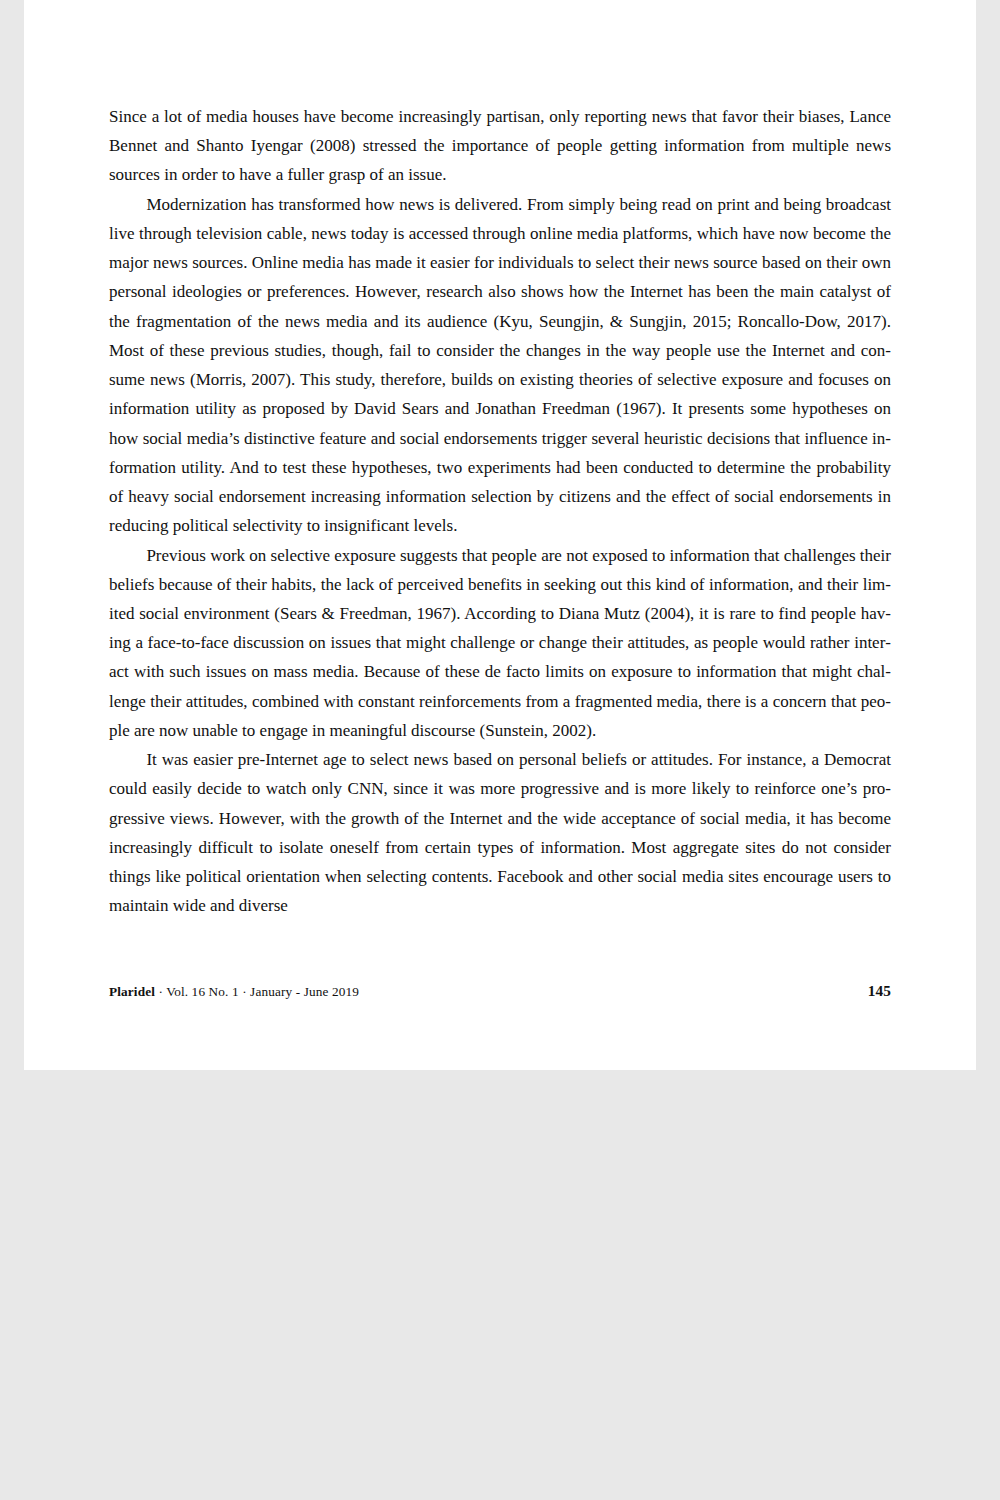Since a lot of media houses have become increasingly partisan, only reporting news that favor their biases, Lance Bennet and Shanto Iyengar (2008) stressed the importance of people getting information from multiple news sources in order to have a fuller grasp of an issue.
Modernization has transformed how news is delivered. From simply being read on print and being broadcast live through television cable, news today is accessed through online media platforms, which have now become the major news sources. Online media has made it easier for individuals to select their news source based on their own personal ideologies or preferences. However, research also shows how the Internet has been the main catalyst of the fragmentation of the news media and its audience (Kyu, Seungjin, & Sungjin, 2015; Roncallo-Dow, 2017). Most of these previous studies, though, fail to consider the changes in the way people use the Internet and consume news (Morris, 2007). This study, therefore, builds on existing theories of selective exposure and focuses on information utility as proposed by David Sears and Jonathan Freedman (1967). It presents some hypotheses on how social media’s distinctive feature and social endorsements trigger several heuristic decisions that influence information utility. And to test these hypotheses, two experiments had been conducted to determine the probability of heavy social endorsement increasing information selection by citizens and the effect of social endorsements in reducing political selectivity to insignificant levels.
Previous work on selective exposure suggests that people are not exposed to information that challenges their beliefs because of their habits, the lack of perceived benefits in seeking out this kind of information, and their limited social environment (Sears & Freedman, 1967). According to Diana Mutz (2004), it is rare to find people having a face-to-face discussion on issues that might challenge or change their attitudes, as people would rather interact with such issues on mass media. Because of these de facto limits on exposure to information that might challenge their attitudes, combined with constant reinforcements from a fragmented media, there is a concern that people are now unable to engage in meaningful discourse (Sunstein, 2002).
It was easier pre-Internet age to select news based on personal beliefs or attitudes. For instance, a Democrat could easily decide to watch only CNN, since it was more progressive and is more likely to reinforce one’s progressive views. However, with the growth of the Internet and the wide acceptance of social media, it has become increasingly difficult to isolate oneself from certain types of information. Most aggregate sites do not consider things like political orientation when selecting contents. Facebook and other social media sites encourage users to maintain wide and diverse
Plaridel · Vol. 16 No. 1 · January - June 2019 145